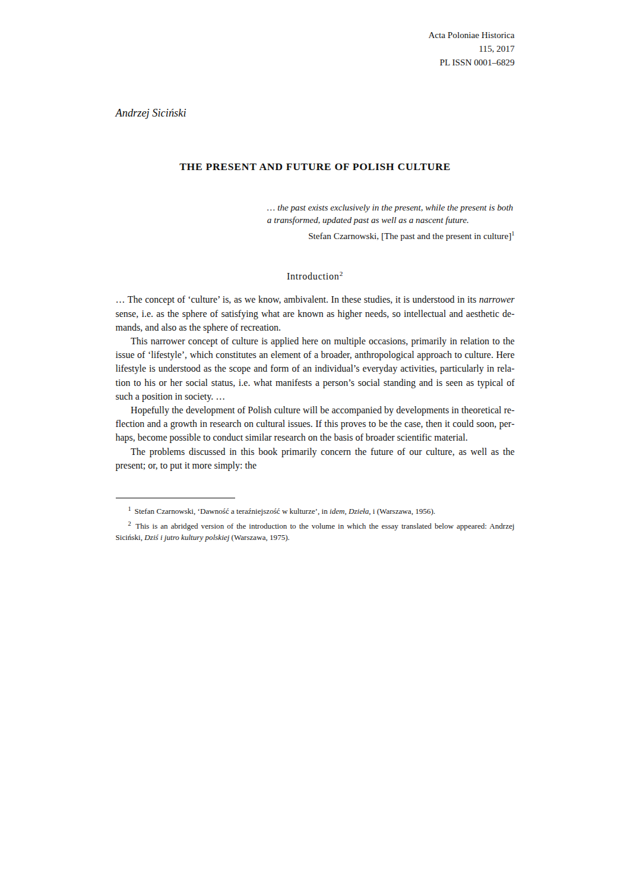Acta Poloniae Historica
115, 2017
PL ISSN 0001–6829
Andrzej Siciński
The Present and Future of Polish Culture
… the past exists exclusively in the present, while the present is both a transformed, updated past as well as a nascent future. Stefan Czarnowski, [The past and the present in culture]1
Introduction2
… The concept of ‘culture’ is, as we know, ambivalent. In these studies, it is understood in its narrower sense, i.e. as the sphere of satisfying what are known as higher needs, so intellectual and aesthetic demands, and also as the sphere of recreation.
This narrower concept of culture is applied here on multiple occasions, primarily in relation to the issue of ‘lifestyle’, which constitutes an element of a broader, anthropological approach to culture. Here lifestyle is understood as the scope and form of an individual’s everyday activities, particularly in relation to his or her social status, i.e. what manifests a person’s social standing and is seen as typical of such a position in society. …
Hopefully the development of Polish culture will be accompanied by developments in theoretical reflection and a growth in research on cultural issues. If this proves to be the case, then it could soon, perhaps, become possible to conduct similar research on the basis of broader scientific material.
The problems discussed in this book primarily concern the future of our culture, as well as the present; or, to put it more simply: the
1 Stefan Czarnowski, ‘Dawność a teraźniejszość w kulturze’, in idem, Dzieła, i (Warszawa, 1956).
2 This is an abridged version of the introduction to the volume in which the essay translated below appeared: Andrzej Siciński, Dziś i jutro kultury polskiej (Warszawa, 1975).